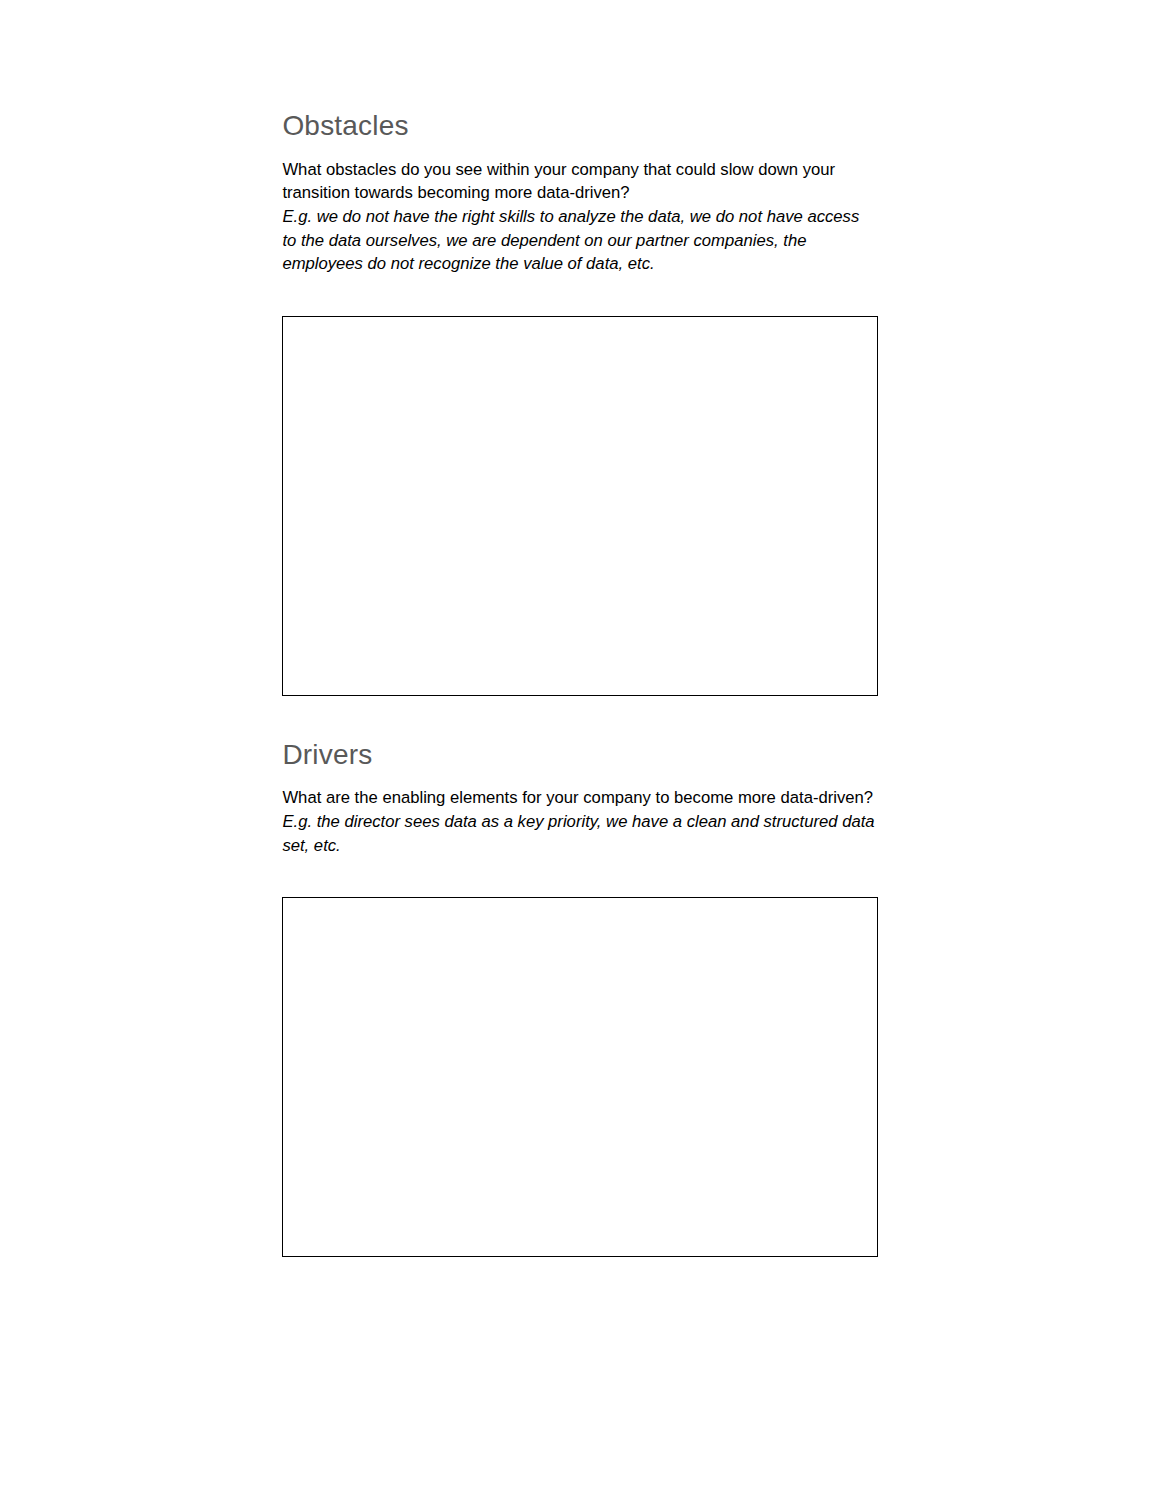Obstacles
What obstacles do you see within your company that could slow down your transition towards becoming more data-driven?
E.g. we do not have the right skills to analyze the data, we do not have access to the data ourselves, we are dependent on our partner companies, the employees do not recognize the value of data, etc.
Drivers
What are the enabling elements for your company to become more data-driven?
E.g. the director sees data as a key priority, we have a clean and structured data set, etc.